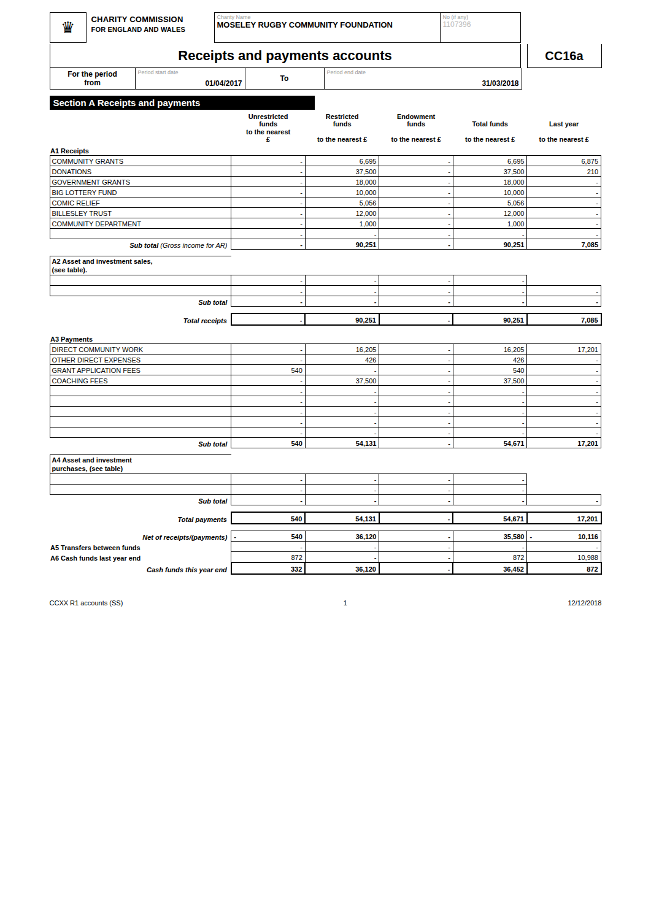♛
CHARITY COMMISSION
FOR ENGLAND AND WALES
Charity Name
MOSELEY RUGBY COMMUNITY FOUNDATION
No (if any)
1107396
CC16a
Receipts and payments accounts
CC16a
For the period
from
Period start date
01/04/2017
To
Period end date
31/03/2018
Section A Receipts and payments
| | Unrestricted funds | Restricted funds | Endowment funds | Total funds | Last year |
| | to the nearest £ | to the nearest £ | to the nearest £ | to the nearest £ | to the nearest £ |
| A1 Receipts | |
| COMMUNITY GRANTS | - | 6,695 | - | 6,695 | 6,875 |
| DONATIONS | - | 37,500 | - | 37,500 | 210 |
| GOVERNMENT GRANTS | - | 18,000 | - | 18,000 | - |
| BIG LOTTERY FUND | - | 10,000 | - | 10,000 | - |
| COMIC RELIEF | - | 5,056 | - | 5,056 | - |
| BILLESLEY TRUST | - | 12,000 | - | 12,000 | - |
| COMMUNITY DEPARTMENT | - | 1,000 | - | 1,000 | - |
| | - | - | - | - | - |
| Sub total (Gross income for AR) | - | 90,251 | - | 90,251 | 7,085 |
| A2 Asset and investment sales, | |
| (see table). | |
| | - | - | - | - | |
| | - | - | - | - | - |
| Sub total | - | - | - | - | - |
| Total receipts | - | 90,251 | - | 90,251 | 7,085 |
| A3 Payments | |
| DIRECT COMMUNITY WORK | - | 16,205 | - | 16,205 | 17,201 |
| OTHER DIRECT EXPENSES | - | 426 | - | 426 | - |
| GRANT APPLICATION FEES | 540 | - | - | 540 | - |
| COACHING FEES | - | 37,500 | - | 37,500 | - |
| | - | - | - | - | - |
| | - | - | - | - | - |
| | - | - | - | - | - |
| | - | - | - | - | - |
| | - | - | - | - | - |
| Sub total | 540 | 54,131 | - | 54,671 | 17,201 |
| A4 Asset and investment | |
| purchases, (see table) | |
| | - | - | - | - | |
| | - | - | - | - | |
| Sub total | - | - | - | - | - |
| Total payments | 540 | 54,131 | - | 54,671 | 17,201 |
| Net of receipts/(payments) | - 540 | 36,120 | - | 35,580 | - 10,116 |
| A5 Transfers between funds | - | - | - | - | - |
| A6 Cash funds last year end | 872 | - | - | 872 | 10,988 |
| Cash funds this year end | 332 | 36,120 | - | 36,452 | 872 |
CCXX R1 accounts (SS)
1
12/12/2018